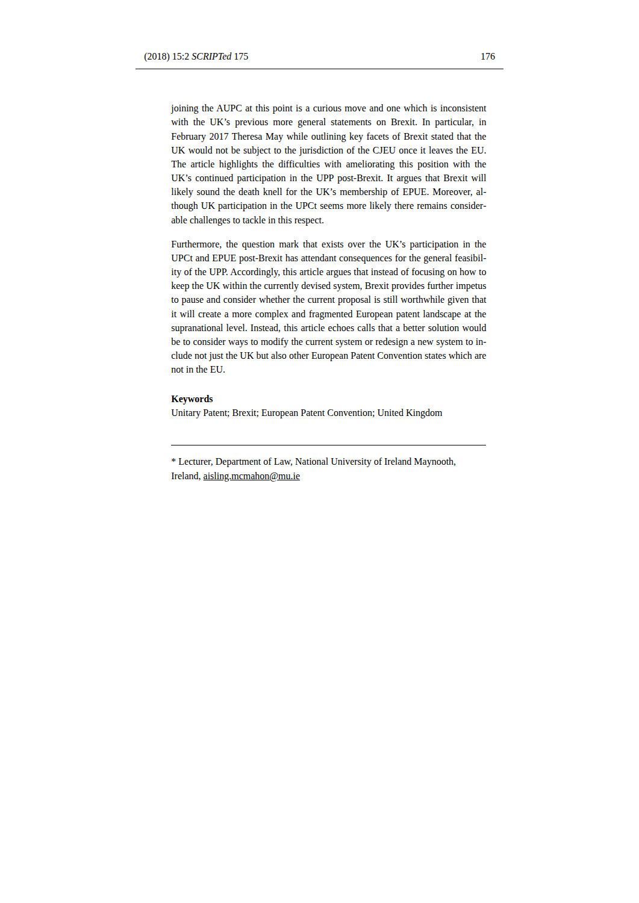(2018) 15:2 SCRIPTed 175 176
joining the AUPC at this point is a curious move and one which is inconsistent with the UK’s previous more general statements on Brexit. In particular, in February 2017 Theresa May while outlining key facets of Brexit stated that the UK would not be subject to the jurisdiction of the CJEU once it leaves the EU. The article highlights the difficulties with ameliorating this position with the UK’s continued participation in the UPP post-Brexit. It argues that Brexit will likely sound the death knell for the UK’s membership of EPUE. Moreover, although UK participation in the UPCt seems more likely there remains considerable challenges to tackle in this respect.
Furthermore, the question mark that exists over the UK’s participation in the UPCt and EPUE post-Brexit has attendant consequences for the general feasibility of the UPP. Accordingly, this article argues that instead of focusing on how to keep the UK within the currently devised system, Brexit provides further impetus to pause and consider whether the current proposal is still worthwhile given that it will create a more complex and fragmented European patent landscape at the supranational level. Instead, this article echoes calls that a better solution would be to consider ways to modify the current system or redesign a new system to include not just the UK but also other European Patent Convention states which are not in the EU.
Keywords
Unitary Patent; Brexit; European Patent Convention; United Kingdom
* Lecturer, Department of Law, National University of Ireland Maynooth, Ireland, aisling.mcmahon@mu.ie